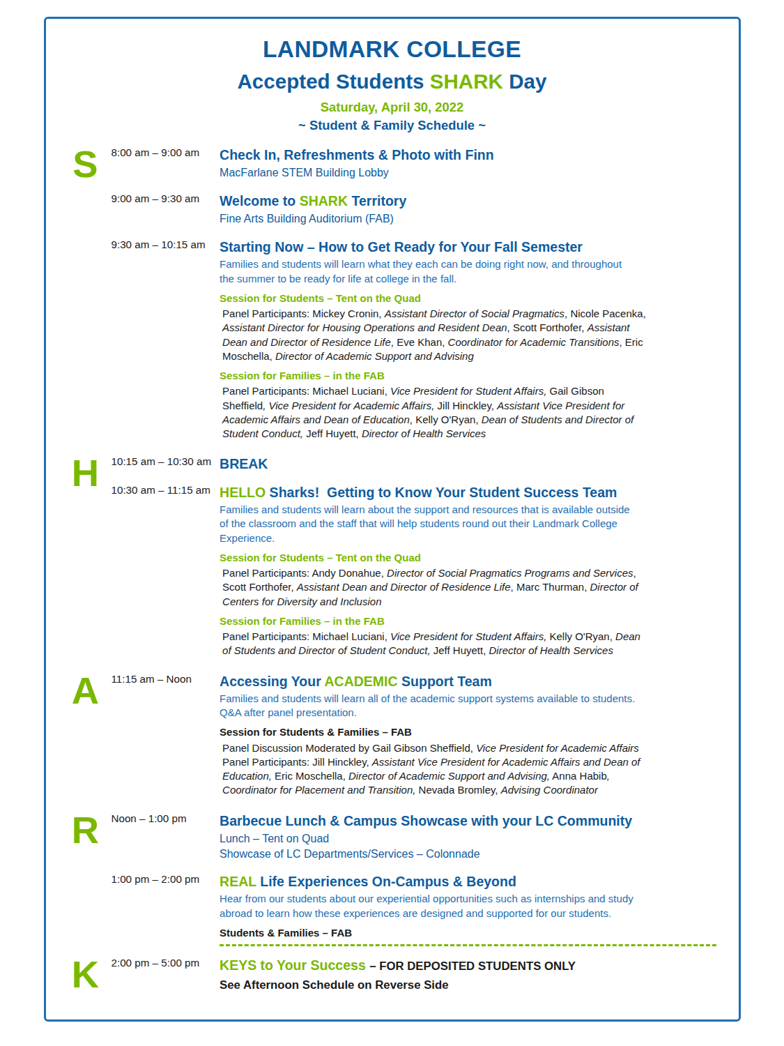LANDMARK COLLEGE
Accepted Students SHARK Day
Saturday, April 30, 2022
~ Student & Family Schedule ~
| S | 8:00 am – 9:00 am | Check In, Refreshments & Photo with Finn MacFarlane STEM Building Lobby |
| 9:00 am – 9:30 am | Welcome to SHARK Territory Fine Arts Building Auditorium (FAB) |
| 9:30 am – 10:15 am | Starting Now – How to Get Ready for Your Fall Semester Families and students will learn what they each can be doing right now, and throughout the summer to be ready for life at college in the fall. Session for Students – Tent on the Quad Panel Participants: Mickey Cronin, Assistant Director of Social Pragmatics , Nicole Pacenka, Assistant Director for Housing Operations and Resident Dean , Scott Forthofer, Assistant Dean and Director of Residence Life , Eve Khan, Coordinator for Academic Transitions , Eric Moschella, Director of Academic Support and Advising Session for Families – in the FAB Panel Participants: Michael Luciani, Vice President for Student Affairs, Gail Gibson Sheffield , Vice President for Academic Affairs, Jill Hinckley, Assistant Vice President for Academic Affairs and Dean of Education , Kelly O'Ryan, Dean of Students and Director of Student Conduct, Jeff Huyett, Director of Health Services |
| H | 10:15 am – 10:30 am | BREAK |
| 10:30 am – 11:15 am | HELLO Sharks! Getting to Know Your Student Success Team Families and students will learn about the support and resources that is available outside of the classroom and the staff that will help students round out their Landmark College Experience. Session for Students – Tent on the Quad Panel Participants: Andy Donahue, Director of Social Pragmatics Programs and Services , Scott Forthofer, Assistant Dean and Director of Residence Life , Marc Thurman, Director of Centers for Diversity and Inclusion Session for Families – in the FAB Panel Participants: Michael Luciani, Vice President for Student Affairs, Kelly O'Ryan, Dean of Students and Director of Student Conduct, Jeff Huyett, Director of Health Services |
| A | 11:15 am – Noon | Accessing Your ACADEMIC Support Team Families and students will learn all of the academic support systems available to students. Q&A after panel presentation. Session for Students & Families – FAB Panel Discussion Moderated by Gail Gibson Sheffield, Vice President for Academic Affairs Panel Participants: Jill Hinckley, Assistant Vice President for Academic Affairs and Dean of Education, Eric Moschella, Director of Academic Support and Advising, Anna Habib , Coordinator for Placement and Transition, Nevada Bromley, Advising Coordinator |
| R | Noon – 1:00 pm | Barbecue Lunch & Campus Showcase with your LC Community Lunch – Tent on Quad Showcase of LC Departments/Services – Colonnade |
| 1:00 pm – 2:00 pm | REAL Life Experiences On-Campus & Beyond Hear from our students about our experiential opportunities such as internships and study abroad to learn how these experiences are designed and supported for our students. Students & Families – FAB |
| K | 2:00 pm – 5:00 pm | KEYS to Your Success – FOR DEPOSITED STUDENTS ONLY See Afternoon Schedule on Reverse Side |